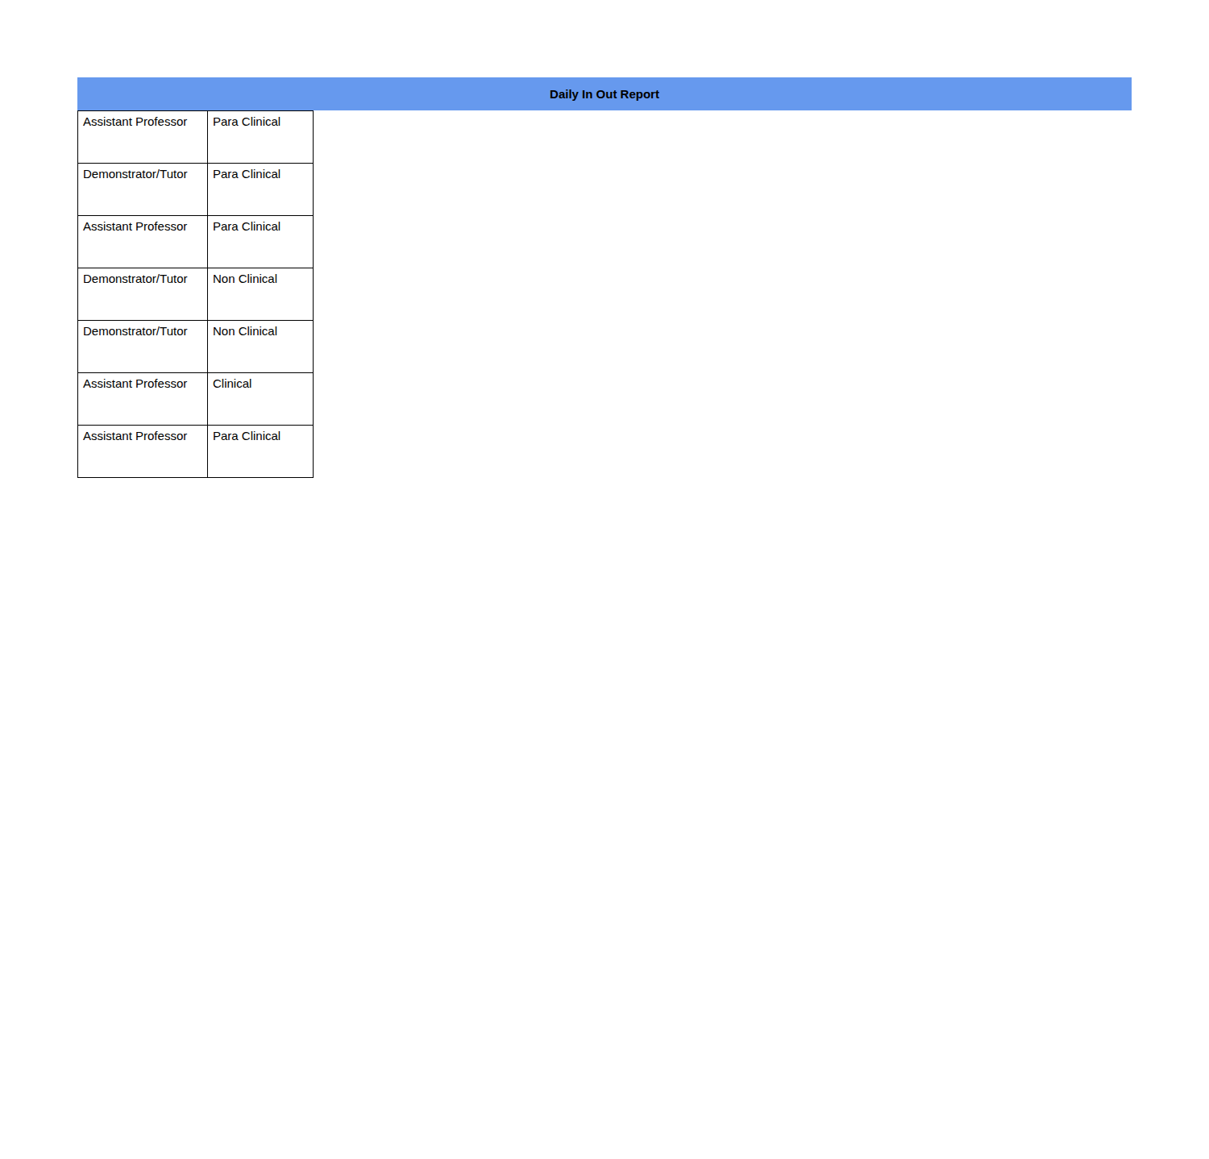Daily In Out Report
| Assistant Professor | Para Clinical |
| Demonstrator/Tutor | Para Clinical |
| Assistant Professor | Para Clinical |
| Demonstrator/Tutor | Non Clinical |
| Demonstrator/Tutor | Non Clinical |
| Assistant Professor | Clinical |
| Assistant Professor | Para Clinical |